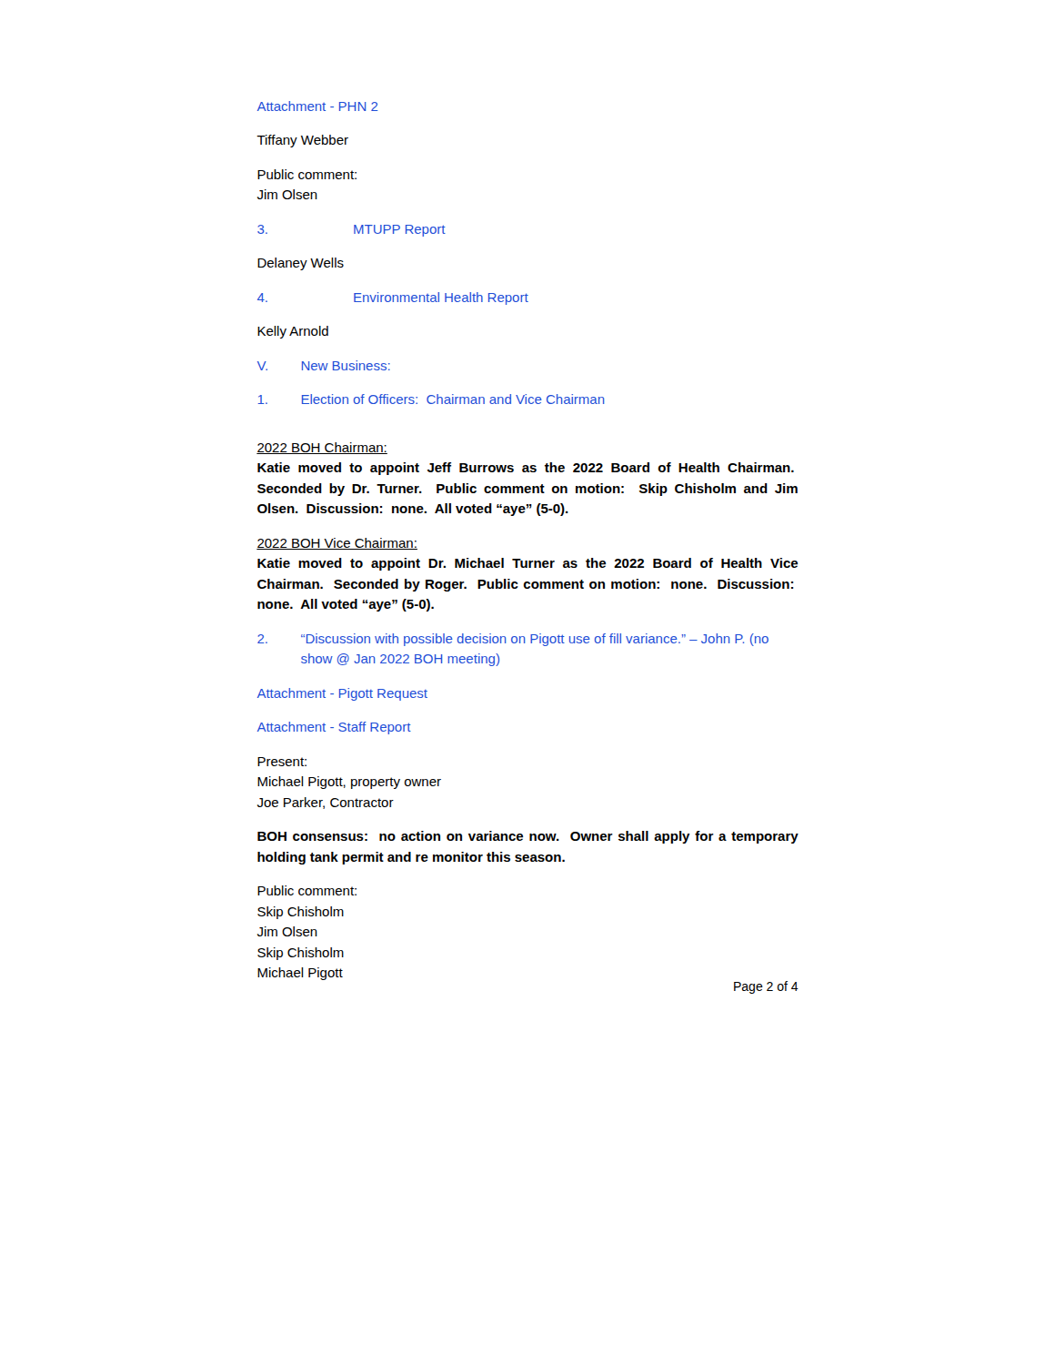Attachment - PHN 2
Tiffany Webber
Public comment:
Jim Olsen
3.
MTUPP Report
Delaney Wells
4.
Environmental Health Report
Kelly Arnold
V.
New Business:
1.
Election of Officers: Chairman and Vice Chairman
2022 BOH Chairman:
Katie moved to appoint Jeff Burrows as the 2022 Board of Health Chairman. Seconded by Dr. Turner. Public comment on motion: Skip Chisholm and Jim Olsen. Discussion: none. All voted “aye” (5-0).
2022 BOH Vice Chairman:
Katie moved to appoint Dr. Michael Turner as the 2022 Board of Health Vice Chairman. Seconded by Roger. Public comment on motion: none. Discussion: none. All voted “aye” (5-0).
2.
“Discussion with possible decision on Pigott use of fill variance.” – John P. (no show @ Jan 2022 BOH meeting)
Attachment - Pigott Request
Attachment - Staff Report
Present:
Michael Pigott, property owner
Joe Parker, Contractor
BOH consensus: no action on variance now. Owner shall apply for a temporary holding tank permit and re monitor this season.
Public comment:
Skip Chisholm
Jim Olsen
Skip Chisholm
Michael Pigott
Page 2 of 4